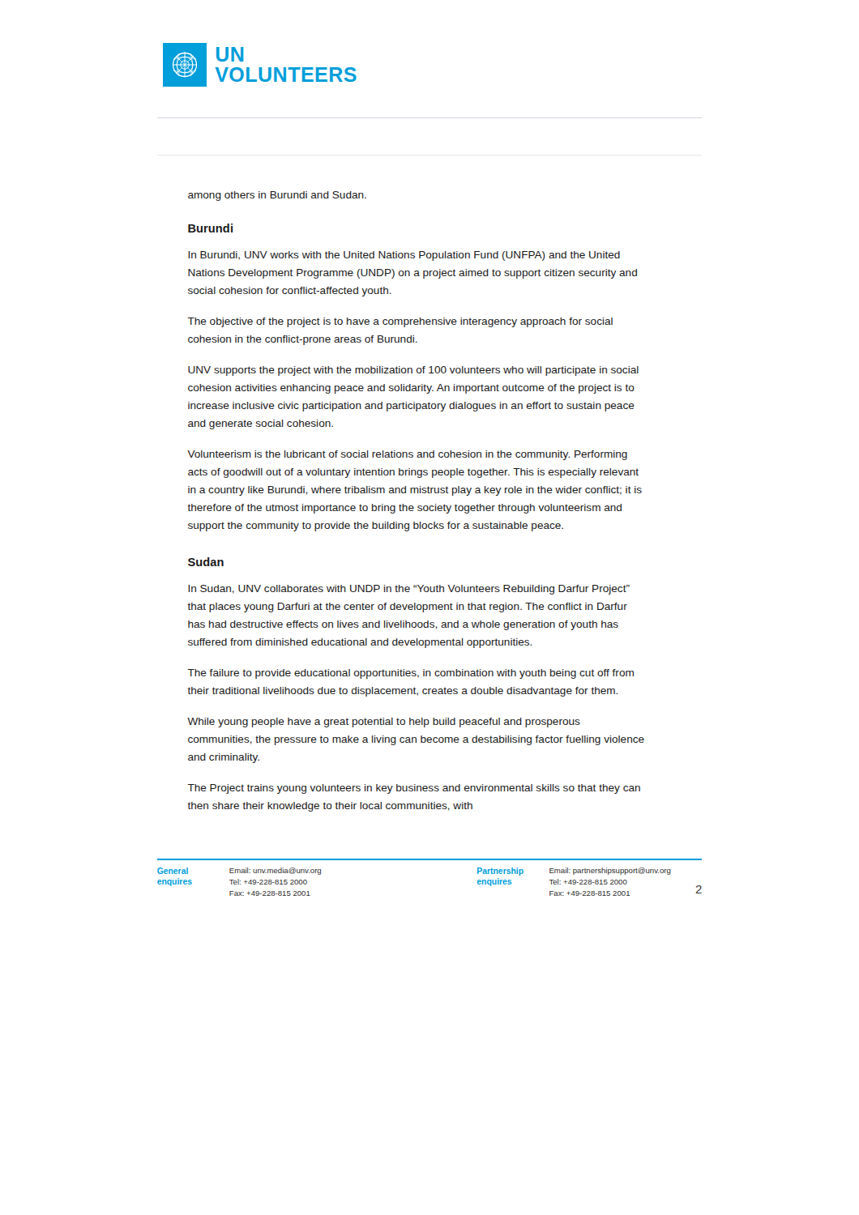UNVOLUNTEERS
among others in Burundi and Sudan.
Burundi
In Burundi, UNV works with the United Nations Population Fund (UNFPA) and the United Nations Development Programme (UNDP) on a project aimed to support citizen security and social cohesion for conflict-affected youth.
The objective of the project is to have a comprehensive interagency approach for social cohesion in the conflict-prone areas of Burundi.
UNV supports the project with the mobilization of 100 volunteers who will participate in social cohesion activities enhancing peace and solidarity. An important outcome of the project is to increase inclusive civic participation and participatory dialogues in an effort to sustain peace and generate social cohesion.
Volunteerism is the lubricant of social relations and cohesion in the community. Performing acts of goodwill out of a voluntary intention brings people together. This is especially relevant in a country like Burundi, where tribalism and mistrust play a key role in the wider conflict; it is therefore of the utmost importance to bring the society together through volunteerism and support the community to provide the building blocks for a sustainable peace.
Sudan
In Sudan, UNV collaborates with UNDP in the “Youth Volunteers Rebuilding Darfur Project” that places young Darfuri at the center of development in that region. The conflict in Darfur has had destructive effects on lives and livelihoods, and a whole generation of youth has suffered from diminished educational and developmental opportunities.
The failure to provide educational opportunities, in combination with youth being cut off from their traditional livelihoods due to displacement, creates a double disadvantage for them.
While young people have a great potential to help build peaceful and prosperous communities, the pressure to make a living can become a destabilising factor fuelling violence and criminality.
The Project trains young volunteers in key business and environmental skills so that they can then share their knowledge to their local communities, with
General
enquires
Email: unv.media@unv.org
Tel: +49-228-815 2000
Fax: +49-228-815 2001
Partnership
enquires
Email: partnershipsupport@unv.org
Tel: +49-228-815 2000
Fax: +49-228-815 2001
2